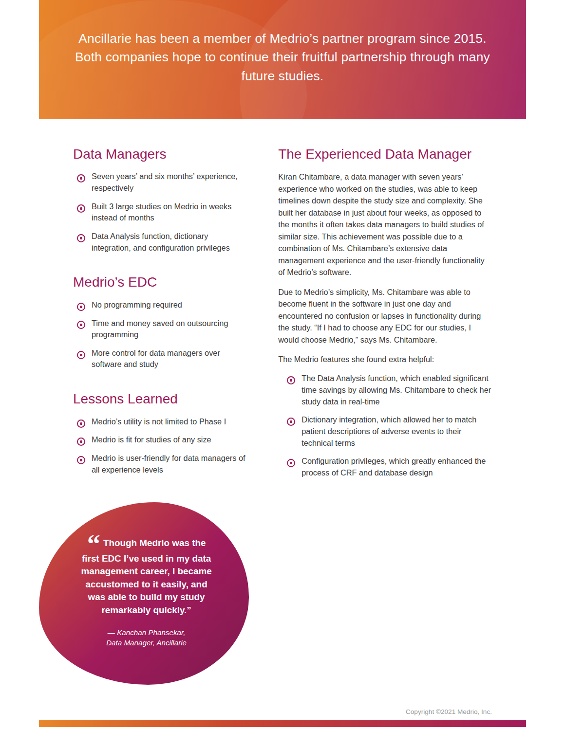Ancillarie has been a member of Medrio’s partner program since 2015. Both companies hope to continue their fruitful partnership through many future studies.
Data Managers
Seven years’ and six months’ experience, respectively
Built 3 large studies on Medrio in weeks instead of months
Data Analysis function, dictionary integration, and configuration privileges
Medrio’s EDC
No programming required
Time and money saved on outsourcing programming
More control for data managers over software and study
Lessons Learned
Medrio’s utility is not limited to Phase I
Medrio is fit for studies of any size
Medrio is user-friendly for data managers of all experience levels
“Though Medrio was the first EDC I’ve used in my data management career, I became accustomed to it easily, and was able to build my study remarkably quickly.”
— Kanchan Phansekar,
Data Manager, Ancillarie
The Experienced Data Manager
Kiran Chitambare, a data manager with seven years’ experience who worked on the studies, was able to keep timelines down despite the study size and complexity. She built her database in just about four weeks, as opposed to the months it often takes data managers to build studies of similar size. This achievement was possible due to a combination of Ms. Chitambare’s extensive data management experience and the user-friendly functionality of Medrio’s software.
Due to Medrio’s simplicity, Ms. Chitambare was able to become fluent in the software in just one day and encountered no confusion or lapses in functionality during the study. “If I had to choose any EDC for our studies, I would choose Medrio,” says Ms. Chitambare.
The Medrio features she found extra helpful:
The Data Analysis function, which enabled significant time savings by allowing Ms. Chitambare to check her study data in real-time
Dictionary integration, which allowed her to match patient descriptions of adverse events to their technical terms
Configuration privileges, which greatly enhanced the process of CRF and database design
Copyright ©2021 Medrio, Inc.